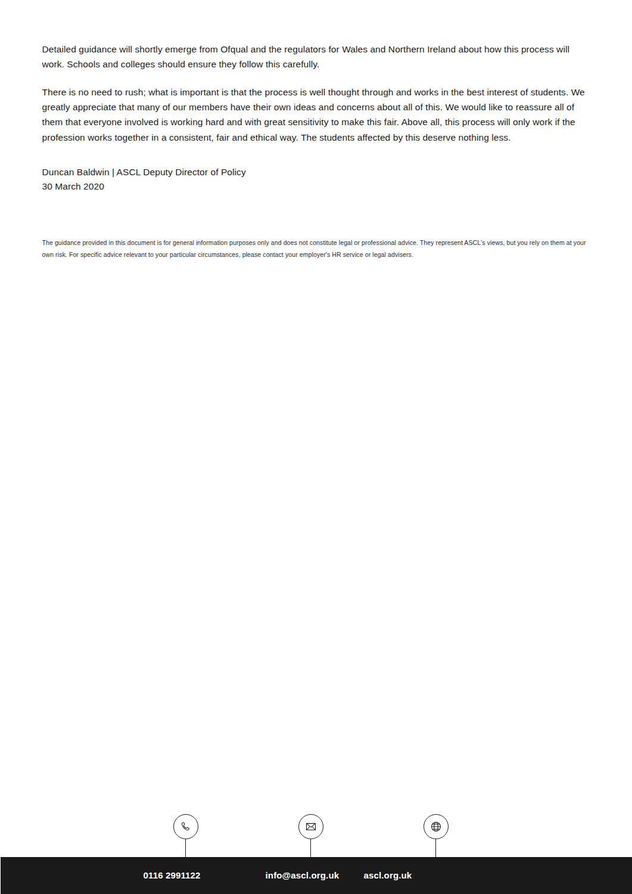Detailed guidance will shortly emerge from Ofqual and the regulators for Wales and Northern Ireland about how this process will work. Schools and colleges should ensure they follow this carefully.
There is no need to rush; what is important is that the process is well thought through and works in the best interest of students. We greatly appreciate that many of our members have their own ideas and concerns about all of this. We would like to reassure all of them that everyone involved is working hard and with great sensitivity to make this fair. Above all, this process will only work if the profession works together in a consistent, fair and ethical way. The students affected by this deserve nothing less.
Duncan Baldwin | ASCL Deputy Director of Policy
30 March 2020
The guidance provided in this document is for general information purposes only and does not constitute legal or professional advice. They represent ASCL's views, but you rely on them at your own risk. For specific advice relevant to your particular circumstances, please contact your employer's HR service or legal advisers.
0116 2991122
info@ascl.org.uk
ascl.org.uk